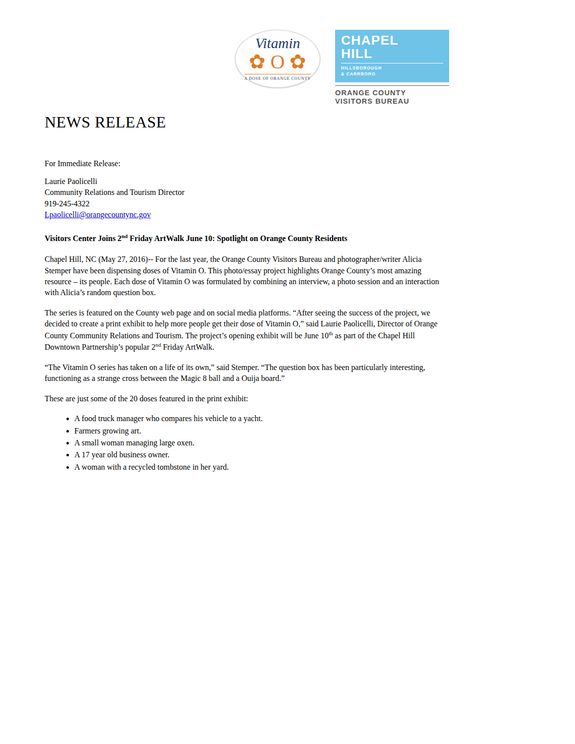Vitamin
✿ O ✿
A DOSE OF ORANGE COUNTY
CHAPEL
HILL
HILLSBOROUGH
& CARRBORO
ORANGE COUNTY
VISITORS BUREAU
NEWS RELEASE
For Immediate Release:
Laurie Paolicelli
Community Relations and Tourism Director
919-245-4322
Lpaolicelli@orangecountync.gov
Visitors Center Joins 2nd Friday ArtWalk June 10: Spotlight on Orange County Residents
Chapel Hill, NC (May 27, 2016)-- For the last year, the Orange County Visitors Bureau and photographer/writer Alicia Stemper have been dispensing doses of Vitamin O. This photo/essay project highlights Orange County’s most amazing resource – its people. Each dose of Vitamin O was formulated by combining an interview, a photo session and an interaction with Alicia’s random question box.
The series is featured on the County web page and on social media platforms. “After seeing the success of the project, we decided to create a print exhibit to help more people get their dose of Vitamin O,” said Laurie Paolicelli, Director of Orange County Community Relations and Tourism. The project’s opening exhibit will be June 10th as part of the Chapel Hill Downtown Partnership’s popular 2nd Friday ArtWalk.
“The Vitamin O series has taken on a life of its own,” said Stemper. “The question box has been particularly interesting, functioning as a strange cross between the Magic 8 ball and a Ouija board.”
These are just some of the 20 doses featured in the print exhibit:
A food truck manager who compares his vehicle to a yacht.
Farmers growing art.
A small woman managing large oxen.
A 17 year old business owner.
A woman with a recycled tombstone in her yard.